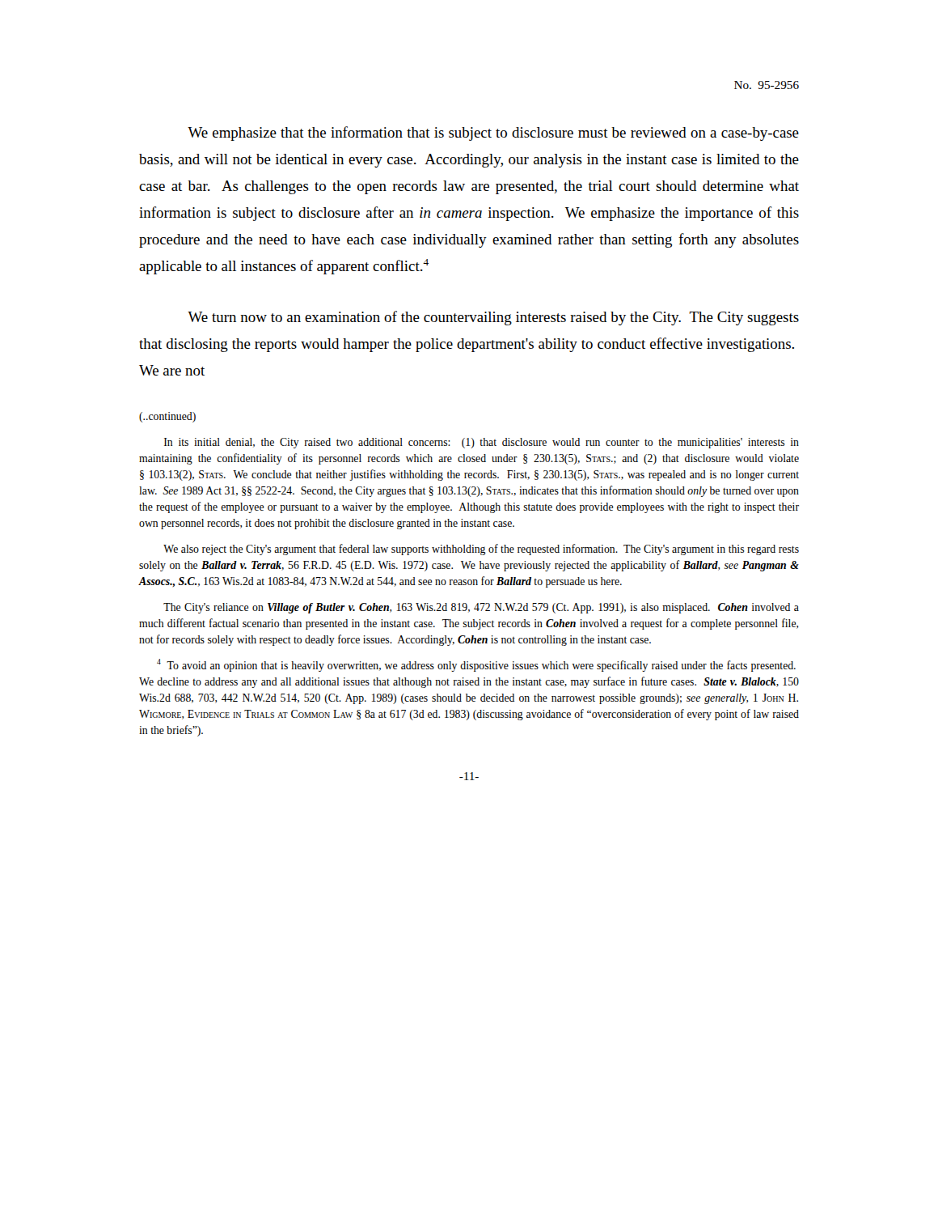No. 95-2956
We emphasize that the information that is subject to disclosure must be reviewed on a case-by-case basis, and will not be identical in every case. Accordingly, our analysis in the instant case is limited to the case at bar. As challenges to the open records law are presented, the trial court should determine what information is subject to disclosure after an in camera inspection. We emphasize the importance of this procedure and the need to have each case individually examined rather than setting forth any absolutes applicable to all instances of apparent conflict.4
We turn now to an examination of the countervailing interests raised by the City. The City suggests that disclosing the reports would hamper the police department's ability to conduct effective investigations. We are not
(..continued)
In its initial denial, the City raised two additional concerns: (1) that disclosure would run counter to the municipalities' interests in maintaining the confidentiality of its personnel records which are closed under § 230.13(5), Stats.; and (2) that disclosure would violate § 103.13(2), Stats. We conclude that neither justifies withholding the records. First, § 230.13(5), Stats., was repealed and is no longer current law. See 1989 Act 31, §§ 2522-24. Second, the City argues that § 103.13(2), Stats., indicates that this information should only be turned over upon the request of the employee or pursuant to a waiver by the employee. Although this statute does provide employees with the right to inspect their own personnel records, it does not prohibit the disclosure granted in the instant case.
We also reject the City's argument that federal law supports withholding of the requested information. The City's argument in this regard rests solely on the Ballard v. Terrak, 56 F.R.D. 45 (E.D. Wis. 1972) case. We have previously rejected the applicability of Ballard, see Pangman & Assocs., S.C., 163 Wis.2d at 1083-84, 473 N.W.2d at 544, and see no reason for Ballard to persuade us here.
The City's reliance on Village of Butler v. Cohen, 163 Wis.2d 819, 472 N.W.2d 579 (Ct. App. 1991), is also misplaced. Cohen involved a much different factual scenario than presented in the instant case. The subject records in Cohen involved a request for a complete personnel file, not for records solely with respect to deadly force issues. Accordingly, Cohen is not controlling in the instant case.
4 To avoid an opinion that is heavily overwritten, we address only dispositive issues which were specifically raised under the facts presented. We decline to address any and all additional issues that although not raised in the instant case, may surface in future cases. State v. Blalock, 150 Wis.2d 688, 703, 442 N.W.2d 514, 520 (Ct. App. 1989) (cases should be decided on the narrowest possible grounds); see generally, 1 John H. Wigmore, Evidence in Trials at Common Law § 8a at 617 (3d ed. 1983) (discussing avoidance of “overconsideration of every point of law raised in the briefs”).
-11-